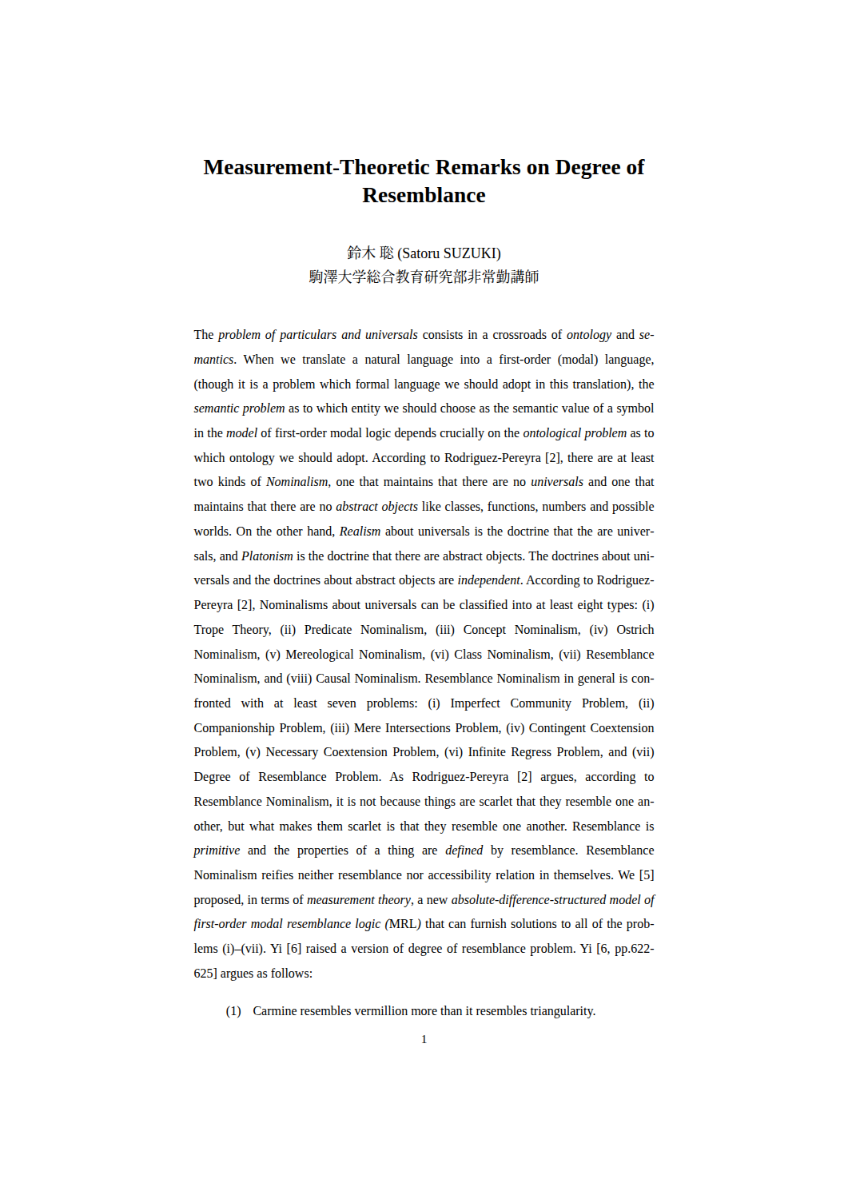Measurement-Theoretic Remarks on Degree of
Resemblance
鈴木 聡 (Satoru SUZUKI)
駒澤大学総合教育研究部非常勤講師
The problem of particulars and universals consists in a crossroads of ontology and semantics. When we translate a natural language into a first-order (modal) language, (though it is a problem which formal language we should adopt in this translation), the semantic problem as to which entity we should choose as the semantic value of a symbol in the model of first-order modal logic depends crucially on the ontological problem as to which ontology we should adopt. According to Rodriguez-Pereyra [2], there are at least two kinds of Nominalism, one that maintains that there are no universals and one that maintains that there are no abstract objects like classes, functions, numbers and possible worlds. On the other hand, Realism about universals is the doctrine that the are universals, and Platonism is the doctrine that there are abstract objects. The doctrines about universals and the doctrines about abstract objects are independent. According to Rodriguez-Pereyra [2], Nominalisms about universals can be classified into at least eight types: (i) Trope Theory, (ii) Predicate Nominalism, (iii) Concept Nominalism, (iv) Ostrich Nominalism, (v) Mereological Nominalism, (vi) Class Nominalism, (vii) Resemblance Nominalism, and (viii) Causal Nominalism. Resemblance Nominalism in general is confronted with at least seven problems: (i) Imperfect Community Problem, (ii) Companionship Problem, (iii) Mere Intersections Problem, (iv) Contingent Coextension Problem, (v) Necessary Coextension Problem, (vi) Infinite Regress Problem, and (vii) Degree of Resemblance Problem. As Rodriguez-Pereyra [2] argues, according to Resemblance Nominalism, it is not because things are scarlet that they resemble one another, but what makes them scarlet is that they resemble one another. Resemblance is primitive and the properties of a thing are defined by resemblance. Resemblance Nominalism reifies neither resemblance nor accessibility relation in themselves. We [5] proposed, in terms of measurement theory, a new absolute-difference-structured model of first-order modal resemblance logic (MRL) that can furnish solutions to all of the problems (i)–(vii). Yi [6] raised a version of degree of resemblance problem. Yi [6, pp.622-625] argues as follows:
(1) Carmine resembles vermillion more than it resembles triangularity.
1